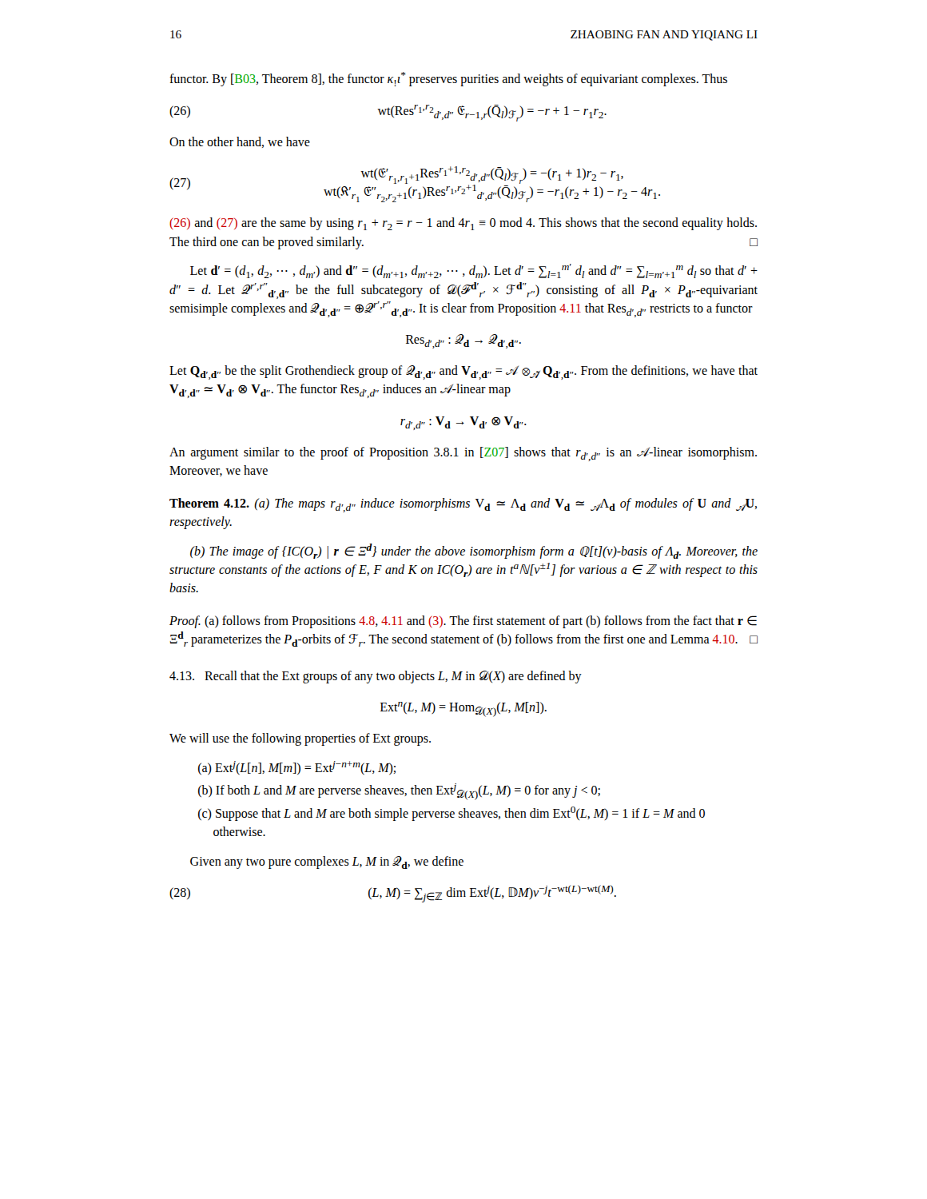16 ZHAOBING FAN AND YIQIANG LI
functor. By [B03, Theorem 8], the functor κ!ι* preserves purities and weights of equivariant complexes. Thus
(26)
wt(Resr1,r2d′,d″ 𝔈r−1,r(Q̄l)ℱr) = −r + 1 − r1r2.
On the other hand, we have
(27)
wt(𝔈′r1,r1+1Resr1+1,r2d′,d″(Q̄l)ℱr) = −(r1 + 1)r2 − r1,
wt(𝔎′r1 𝔈″r2,r2+1(r1)Resr1,r2+1d′,d″(Q̄l)ℱr) = −r1(r2 + 1) − r2 − 4r1.
(26) and (27) are the same by using r1 + r2 = r − 1 and 4r1 ≡ 0 mod 4. This shows that the second equality holds. The third one can be proved similarly. □
Let d′ = (d1, d2, ⋯ , dm′) and d″ = (dm′+1, dm′+2, ⋯ , dm). Let d′ = ∑l=1m′ dl and d″ = ∑l=m′+1m dl so that d′ + d″ = d. Let 𝒬r′,r″d′,d″ be the full subcategory of 𝒟(ℱd′r′ × ℱd″r″) consisting of all Pd′ × Pd″-equivariant semisimple complexes and 𝒬d′,d″ = ⊕𝒬r′,r″d′,d″. It is clear from Proposition 4.11 that Resd′,d″ restricts to a functor
Resd′,d″ : 𝒬d → 𝒬d′,d″.
Let Qd′,d″ be the split Grothendieck group of 𝒬d′,d″ and Vd′,d″ = 𝒜 ⊗𝒜̃ Qd′,d″. From the definitions, we have that Vd′,d″ ≃ Vd′ ⊗ Vd″. The functor Resd′,d″ induces an 𝒜-linear map
rd′,d″ : Vd → Vd′ ⊗ Vd″.
An argument similar to the proof of Proposition 3.8.1 in [Z07] shows that rd′,d″ is an 𝒜-linear isomorphism. Moreover, we have
Theorem 4.12. (a) The maps rd′,d″ induce isomorphisms Vd ≃ Λd and Vd ≃ 𝒜Λd of modules of U and 𝒜U, respectively.
(b) The image of {IC(Or) | r ∈ Ξd} under the above isomorphism form a ℚ[t](v)-basis of Λd. Moreover, the structure constants of the actions of E, F and K on IC(Or) are in taℕ[v±1] for various a ∈ ℤ with respect to this basis.
Proof. (a) follows from Propositions 4.8, 4.11 and (3). The first statement of part (b) follows from the fact that r ∈ Ξdr parameterizes the Pd-orbits of ℱr. The second statement of (b) follows from the first one and Lemma 4.10. □
4.13. Recall that the Ext groups of any two objects L, M in 𝒟(X) are defined by
Extn(L, M) = Hom𝒟(X)(L, M[n]).
We will use the following properties of Ext groups.
(a) Extj(L[n], M[m]) = Extj−n+m(L, M);
(b) If both L and M are perverse sheaves, then Extj𝒟(X)(L, M) = 0 for any j < 0;
(c) Suppose that L and M are both simple perverse sheaves, then dim Ext0(L, M) = 1 if L = M and 0 otherwise.
Given any two pure complexes L, M in 𝒬d, we define
(28)
(L, M) = ∑j∈ℤ dim Extj(L, 𝔻M)v−jt−wt(L)−wt(M).